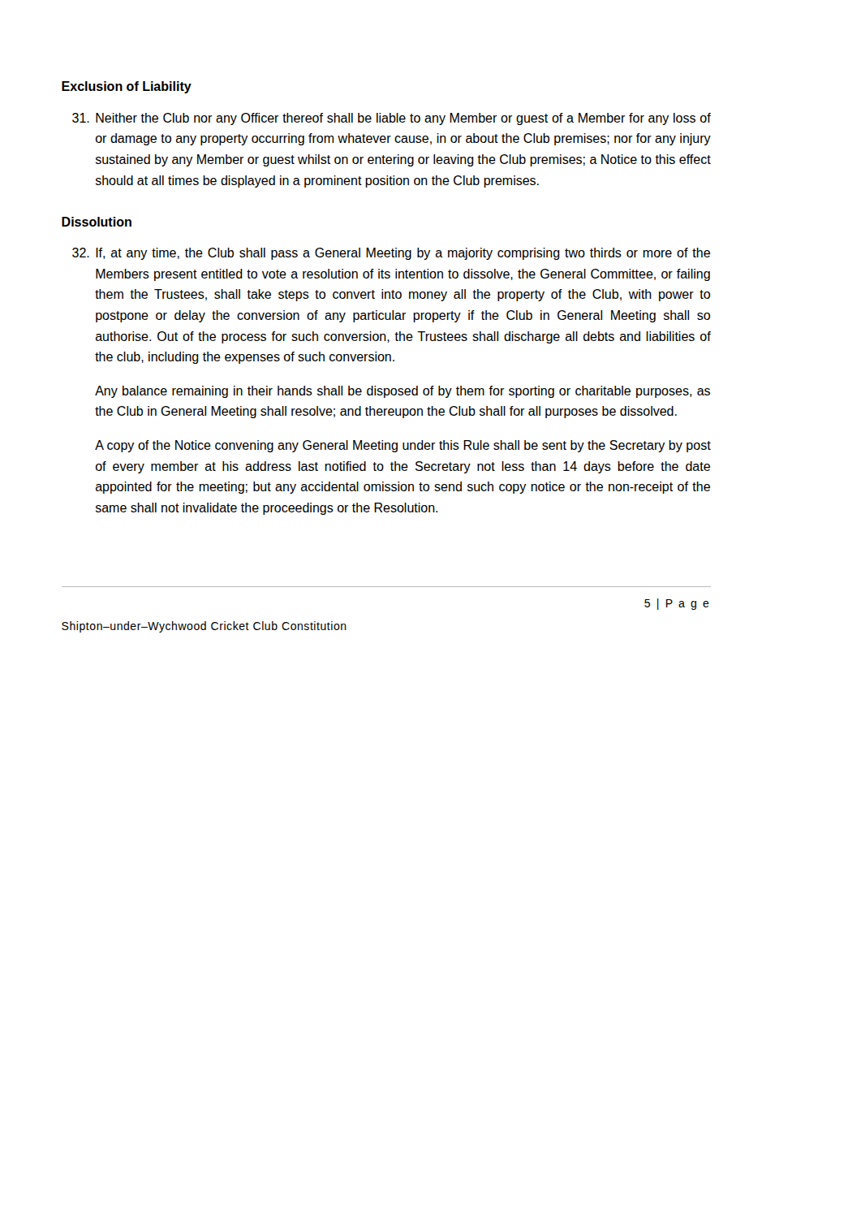Exclusion of Liability
31. Neither the Club nor any Officer thereof shall be liable to any Member or guest of a Member for any loss of or damage to any property occurring from whatever cause, in or about the Club premises; nor for any injury sustained by any Member or guest whilst on or entering or leaving the Club premises; a Notice to this effect should at all times be displayed in a prominent position on the Club premises.
Dissolution
32.
If, at any time, the Club shall pass a General Meeting by a majority comprising two thirds or more of the Members present entitled to vote a resolution of its intention to dissolve, the General Committee, or failing them the Trustees, shall take steps to convert into money all the property of the Club, with power to postpone or delay the conversion of any particular property if the Club in General Meeting shall so authorise. Out of the process for such conversion, the Trustees shall discharge all debts and liabilities of the club, including the expenses of such conversion.
Any balance remaining in their hands shall be disposed of by them for sporting or charitable purposes, as the Club in General Meeting shall resolve; and thereupon the Club shall for all purposes be dissolved.
A copy of the Notice convening any General Meeting under this Rule shall be sent by the Secretary by post of every member at his address last notified to the Secretary not less than 14 days before the date appointed for the meeting; but any accidental omission to send such copy notice or the non-receipt of the same shall not invalidate the proceedings or the Resolution.
5 | P a g e
Shipton–under–Wychwood Cricket Club Constitution